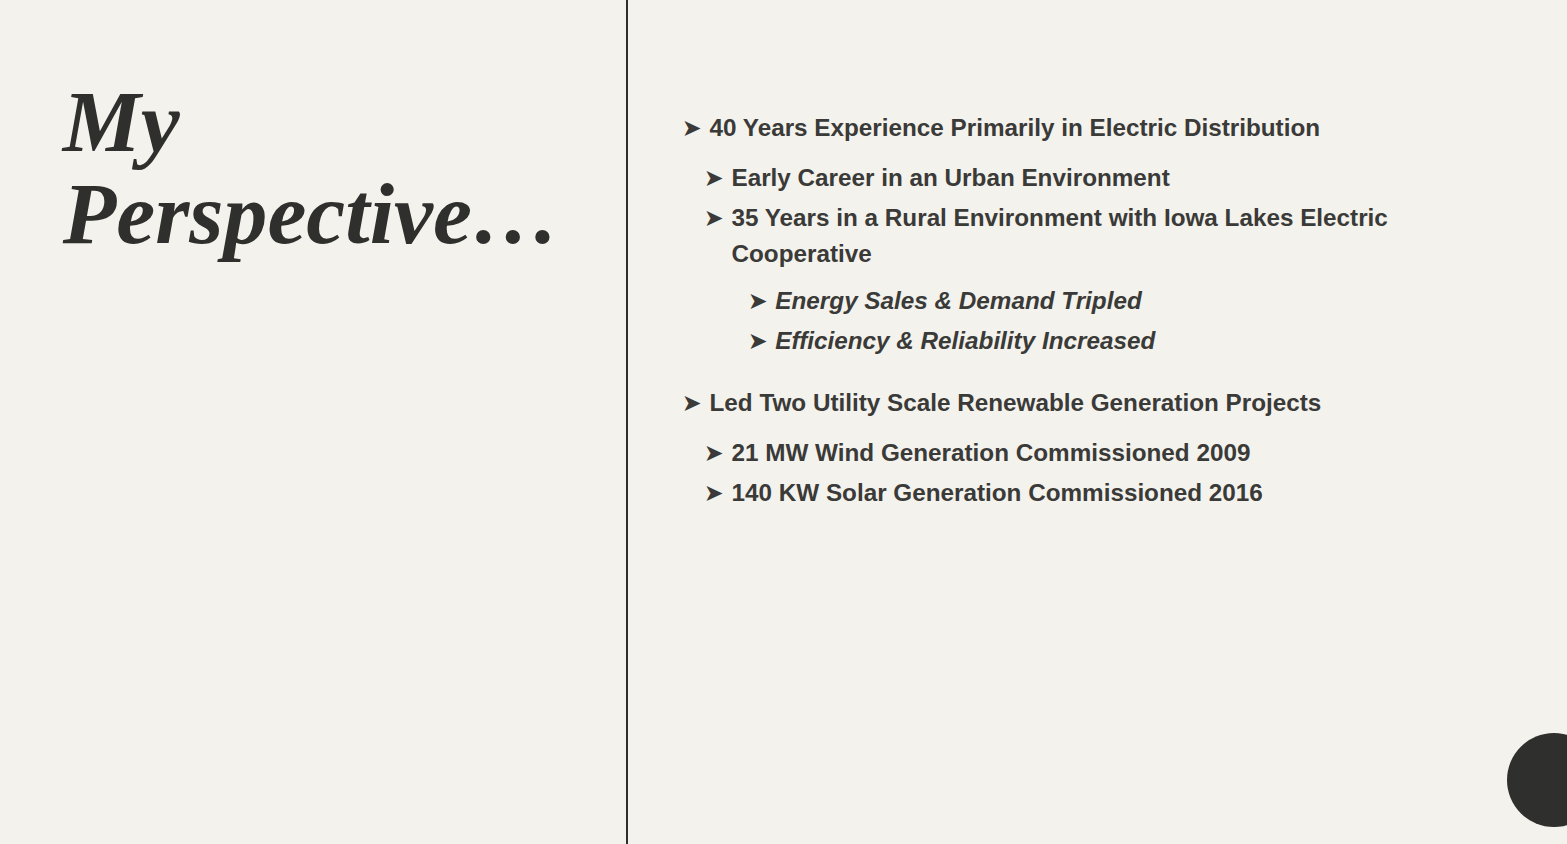My
Perspective…
40 Years Experience Primarily in Electric Distribution
Early Career in an Urban Environment
35 Years in a Rural Environment with Iowa Lakes Electric Cooperative
Energy Sales & Demand Tripled
Efficiency & Reliability Increased
Led Two Utility Scale Renewable Generation Projects
21 MW Wind Generation Commissioned 2009
140 KW Solar Generation Commissioned 2016